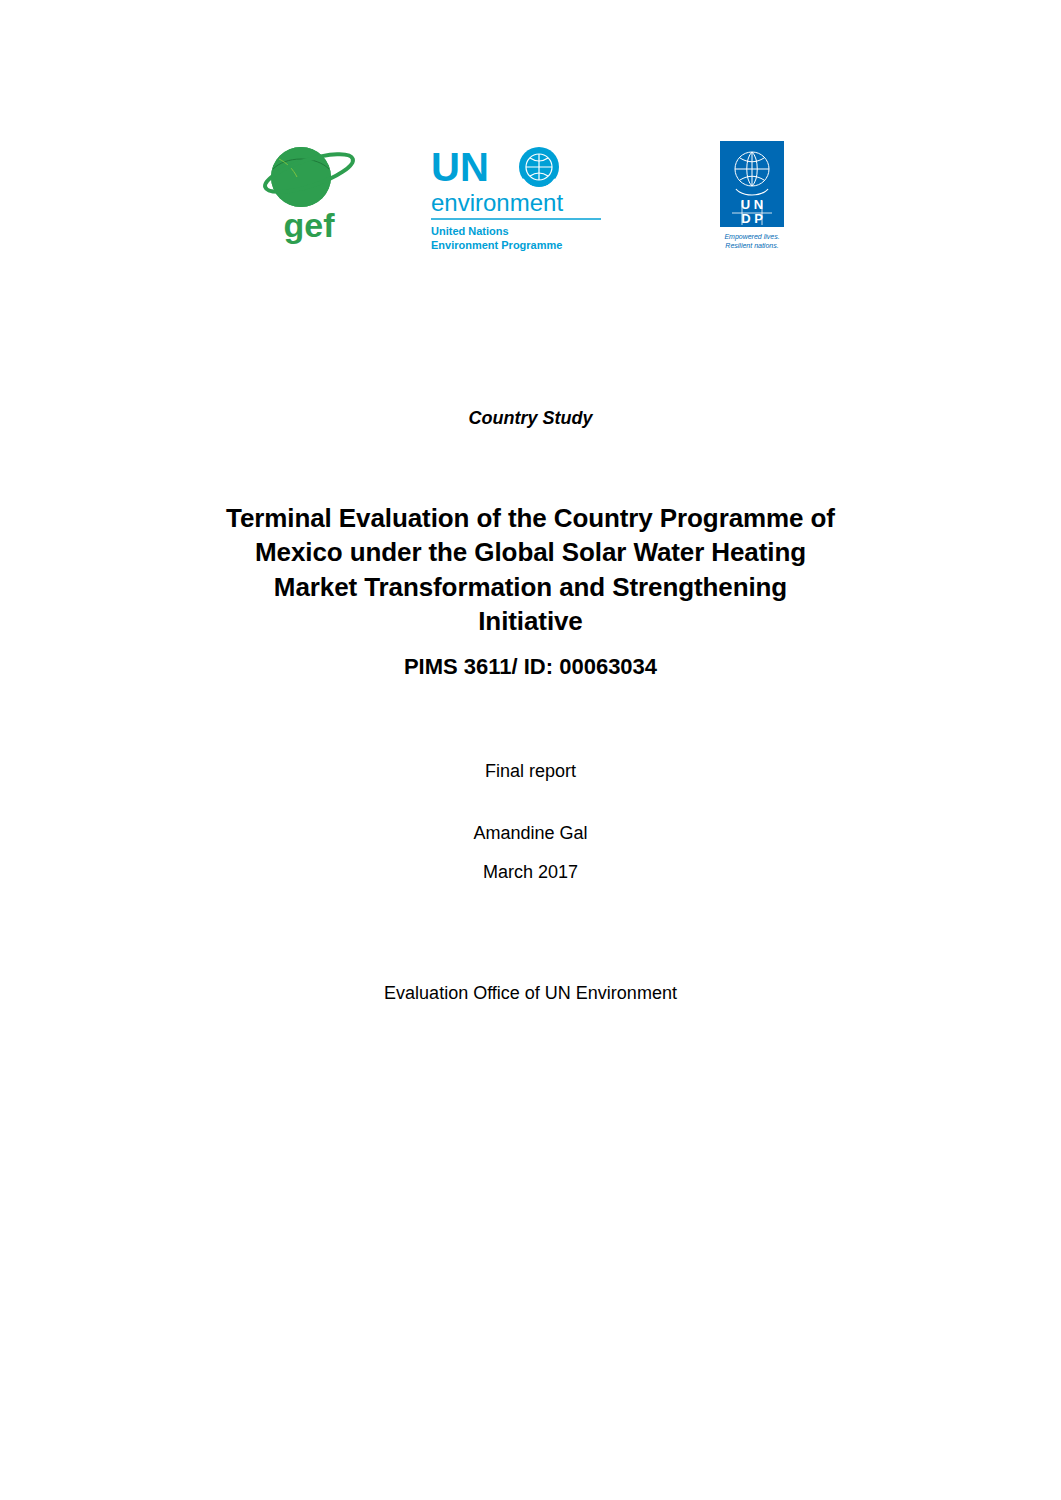gef
UN environment United Nations Environment Programme
U N D P Empowered lives. Resilient nations.
Country Study
Terminal Evaluation of the Country Programme of Mexico under the Global Solar Water Heating Market Transformation and Strengthening Initiative
PIMS 3611/ ID: 00063034
Final report
Amandine Gal
March 2017
Evaluation Office of UN Environment